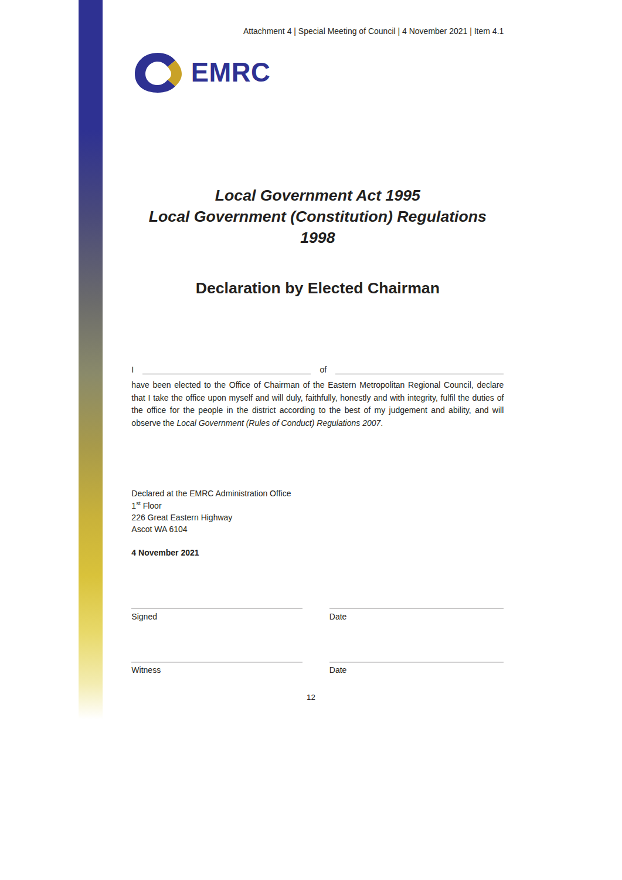Attachment 4 | Special Meeting of Council | 4 November 2021 | Item 4.1
EMRC
Local Government Act 1995
Local Government (Constitution) Regulations 1998
Declaration by Elected Chairman
I of
have been elected to the Office of Chairman of the Eastern Metropolitan Regional Council, declare that I take the office upon myself and will duly, faithfully, honestly and with integrity, fulfil the duties of the office for the people in the district according to the best of my judgement and ability, and will observe the Local Government (Rules of Conduct) Regulations 2007.
Declared at the EMRC Administration Office
1st Floor
226 Great Eastern Highway
Ascot WA 6104
4 November 2021
Signed
Date
Witness
Date
12